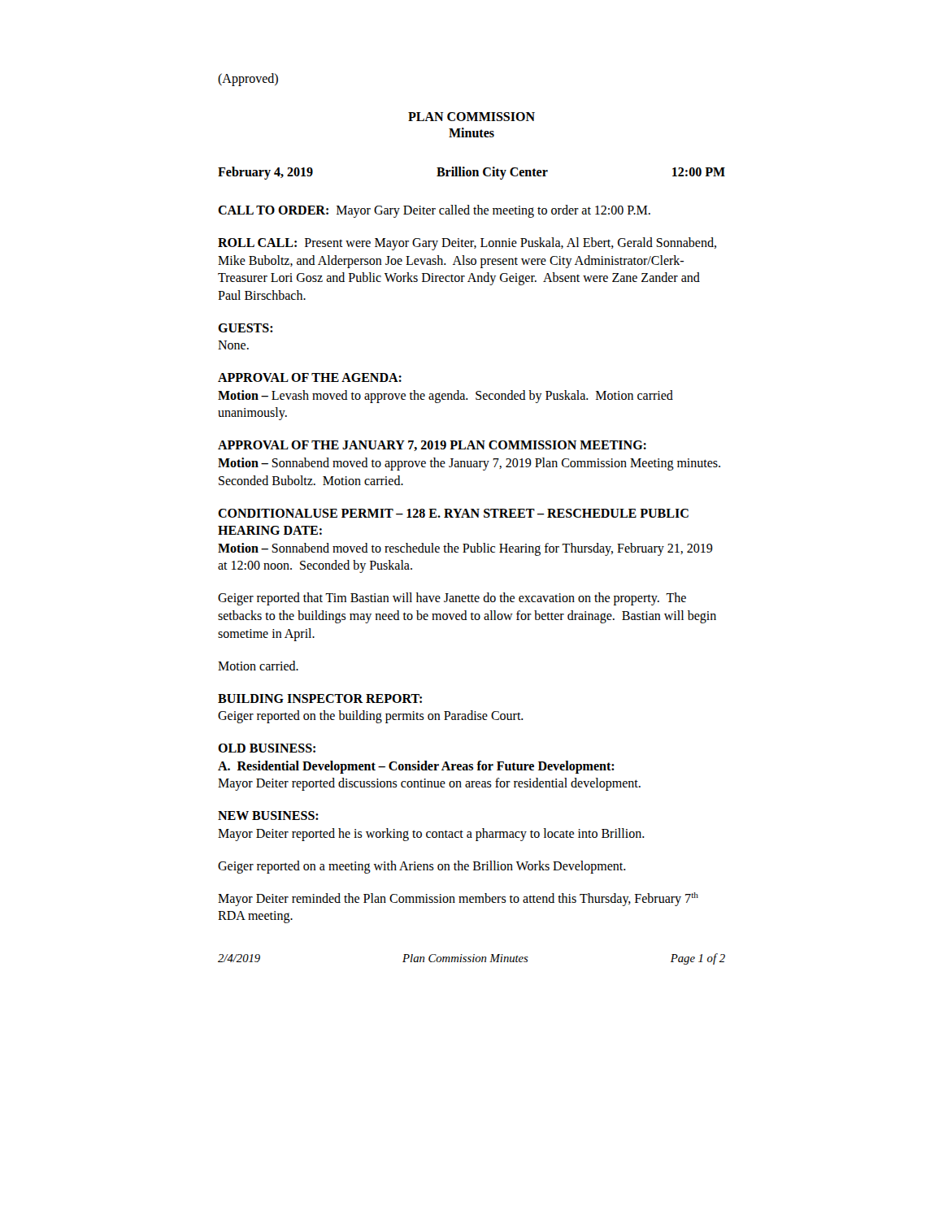(Approved)
PLAN COMMISSIONMinutes
February 4, 2019 Brillion City Center 12:00 PM
CALL TO ORDER: Mayor Gary Deiter called the meeting to order at 12:00 P.M.
ROLL CALL: Present were Mayor Gary Deiter, Lonnie Puskala, Al Ebert, Gerald Sonnabend, Mike Buboltz, and Alderperson Joe Levash. Also present were City Administrator/Clerk-Treasurer Lori Gosz and Public Works Director Andy Geiger. Absent were Zane Zander and Paul Birschbach.
GUESTS:
None.
APPROVAL OF THE AGENDA:
Motion – Levash moved to approve the agenda. Seconded by Puskala. Motion carried unanimously.
APPROVAL OF THE JANUARY 7, 2019 PLAN COMMISSION MEETING:
Motion – Sonnabend moved to approve the January 7, 2019 Plan Commission Meeting minutes. Seconded Buboltz. Motion carried.
CONDITIONALUSE PERMIT – 128 E. RYAN STREET – RESCHEDULE PUBLIC HEARING DATE:
Motion – Sonnabend moved to reschedule the Public Hearing for Thursday, February 21, 2019 at 12:00 noon. Seconded by Puskala.
Geiger reported that Tim Bastian will have Janette do the excavation on the property. The setbacks to the buildings may need to be moved to allow for better drainage. Bastian will begin sometime in April.
Motion carried.
BUILDING INSPECTOR REPORT:
Geiger reported on the building permits on Paradise Court.
OLD BUSINESS:
A. Residential Development – Consider Areas for Future Development:
Mayor Deiter reported discussions continue on areas for residential development.
NEW BUSINESS:
Mayor Deiter reported he is working to contact a pharmacy to locate into Brillion.
Geiger reported on a meeting with Ariens on the Brillion Works Development.
Mayor Deiter reminded the Plan Commission members to attend this Thursday, February 7th RDA meeting.
2/4/2019 Plan Commission Minutes Page 1 of 2